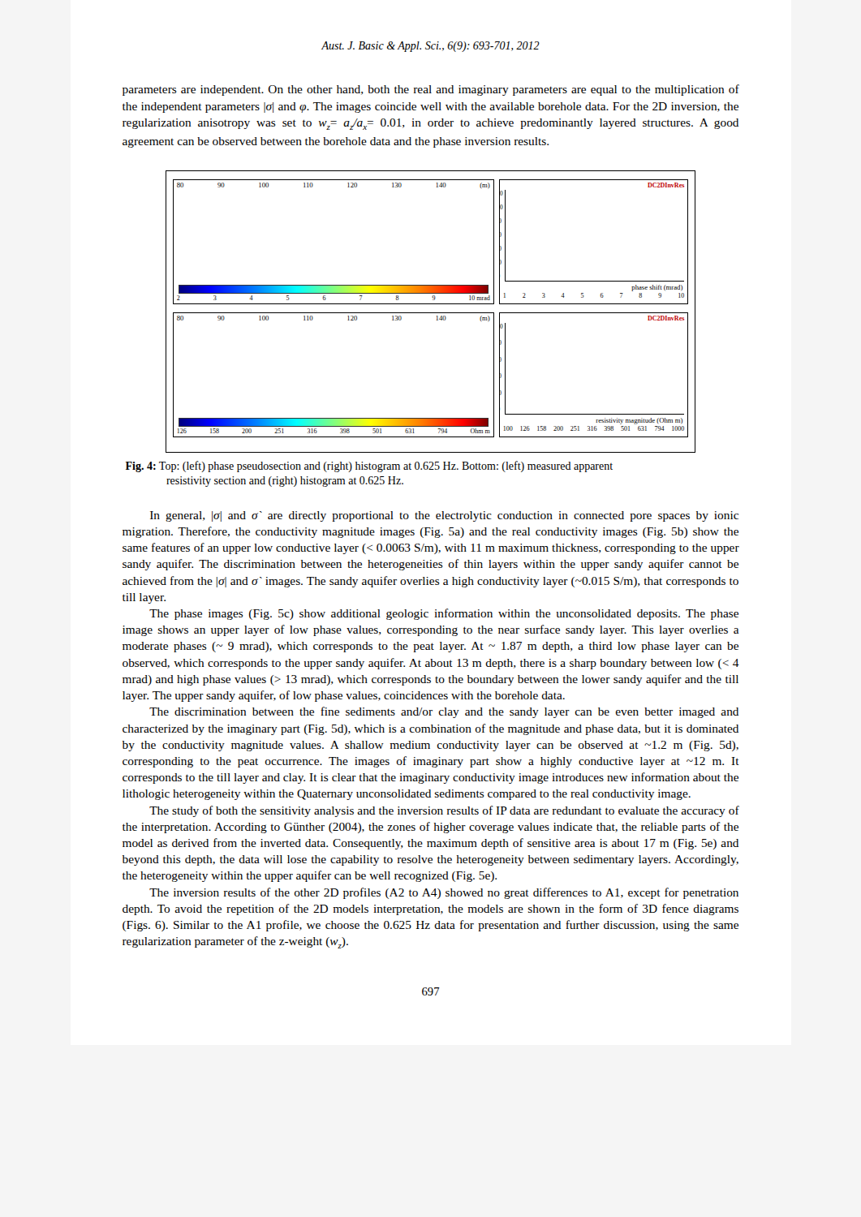Aust. J. Basic & Appl. Sci., 6(9): 693-701, 2012
parameters are independent. On the other hand, both the real and imaginary parameters are equal to the multiplication of the independent parameters |σ| and φ. The images coincide well with the available borehole data. For the 2D inversion, the regularization anisotropy was set to wz= az/ax= 0.01, in order to achieve predominantly layered structures. A good agreement can be observed between the borehole data and the phase inversion results.
8090100110120130140(m)
2345678910 mrad
DC2DInvRes
120100806040200
phase shift (mrad)
12345678910
8090100110120130140(m)
126158200251316398501631794 Ohm m
DC2DInvRes
100806040200
resistivity magnitude (Ohm m)
1001261582002513163985016317941000
Fig. 4: Top: (left) phase pseudosection and (right) histogram at 0.625 Hz. Bottom: (left) measured apparent resistivity section and (right) histogram at 0.625 Hz.
In general, |σ| and σ` are directly proportional to the electrolytic conduction in connected pore spaces by ionic migration. Therefore, the conductivity magnitude images (Fig. 5a) and the real conductivity images (Fig. 5b) show the same features of an upper low conductive layer (< 0.0063 S/m), with 11 m maximum thickness, corresponding to the upper sandy aquifer. The discrimination between the heterogeneities of thin layers within the upper sandy aquifer cannot be achieved from the |σ| and σ` images. The sandy aquifer overlies a high conductivity layer (~0.015 S/m), that corresponds to till layer.
The phase images (Fig. 5c) show additional geologic information within the unconsolidated deposits. The phase image shows an upper layer of low phase values, corresponding to the near surface sandy layer. This layer overlies a moderate phases (~ 9 mrad), which corresponds to the peat layer. At ~ 1.87 m depth, a third low phase layer can be observed, which corresponds to the upper sandy aquifer. At about 13 m depth, there is a sharp boundary between low (< 4 mrad) and high phase values (> 13 mrad), which corresponds to the boundary between the lower sandy aquifer and the till layer. The upper sandy aquifer, of low phase values, coincidences with the borehole data.
The discrimination between the fine sediments and/or clay and the sandy layer can be even better imaged and characterized by the imaginary part (Fig. 5d), which is a combination of the magnitude and phase data, but it is dominated by the conductivity magnitude values. A shallow medium conductivity layer can be observed at ~1.2 m (Fig. 5d), corresponding to the peat occurrence. The images of imaginary part show a highly conductive layer at ~12 m. It corresponds to the till layer and clay. It is clear that the imaginary conductivity image introduces new information about the lithologic heterogeneity within the Quaternary unconsolidated sediments compared to the real conductivity image.
The study of both the sensitivity analysis and the inversion results of IP data are redundant to evaluate the accuracy of the interpretation. According to Günther (2004), the zones of higher coverage values indicate that, the reliable parts of the model as derived from the inverted data. Consequently, the maximum depth of sensitive area is about 17 m (Fig. 5e) and beyond this depth, the data will lose the capability to resolve the heterogeneity between sedimentary layers. Accordingly, the heterogeneity within the upper aquifer can be well recognized (Fig. 5e).
The inversion results of the other 2D profiles (A2 to A4) showed no great differences to A1, except for penetration depth. To avoid the repetition of the 2D models interpretation, the models are shown in the form of 3D fence diagrams (Figs. 6). Similar to the A1 profile, we choose the 0.625 Hz data for presentation and further discussion, using the same regularization parameter of the z-weight (wz).
697